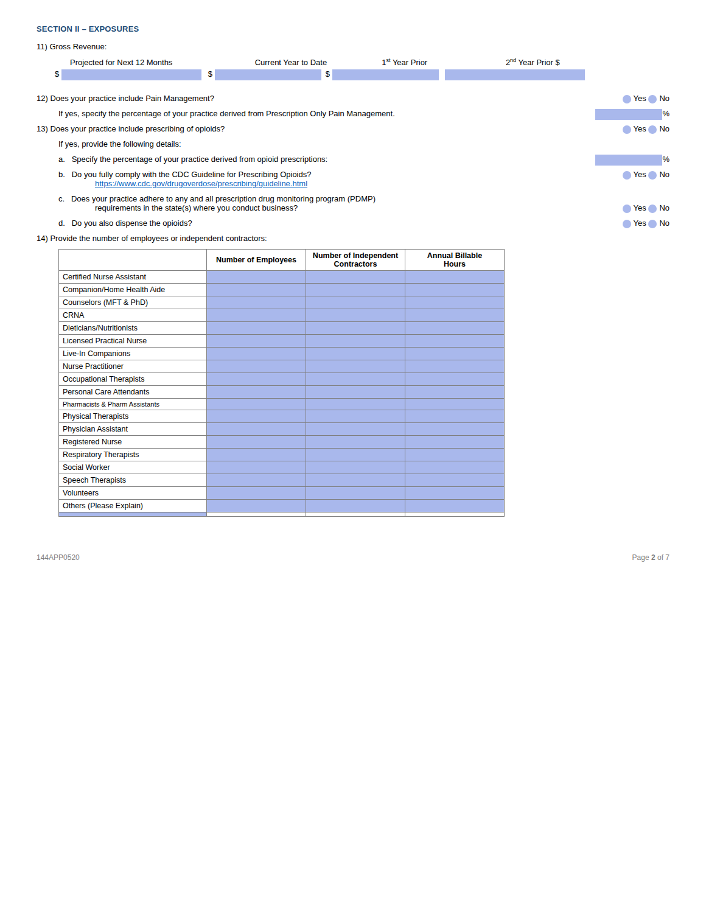SECTION II – EXPOSURES
11) Gross Revenue:
Projected for Next 12 Months Current Year to Date 1st Year Prior 2nd Year Prior $
$ $ $
12) Does your practice include Pain Management? Yes No
If yes, specify the percentage of your practice derived from Prescription Only Pain Management. %
13) Does your practice include prescribing of opioids? Yes No
If yes, provide the following details:
a. Specify the percentage of your practice derived from opioid prescriptions: %
b. Do you fully comply with the CDC Guideline for Prescribing Opioids? Yes No
https://www.cdc.gov/drugoverdose/prescribing/guideline.html
c. Does your practice adhere to any and all prescription drug monitoring program (PDMP)
requirements in the state(s) where you conduct business? Yes No
d. Do you also dispense the opioids? Yes No
14) Provide the number of employees or independent contractors:
| | Number of Employees | Number of Independent Contractors | Annual Billable Hours |
| --- | --- | --- | --- |
| Certified Nurse Assistant | | | |
| Companion/Home Health Aide | | | |
| Counselors (MFT & PhD) | | | |
| CRNA | | | |
| Dieticians/Nutritionists | | | |
| Licensed Practical Nurse | | | |
| Live-In Companions | | | |
| Nurse Practitioner | | | |
| Occupational Therapists | | | |
| Personal Care Attendants | | | |
| Pharmacists & Pharm Assistants | | | |
| Physical Therapists | | | |
| Physician Assistant | | | |
| Registered Nurse | | | |
| Respiratory Therapists | | | |
| Social Worker | | | |
| Speech Therapists | | | |
| Volunteers | | | |
| Others (Please Explain) | | | |
144APP0520 Page 2 of 7